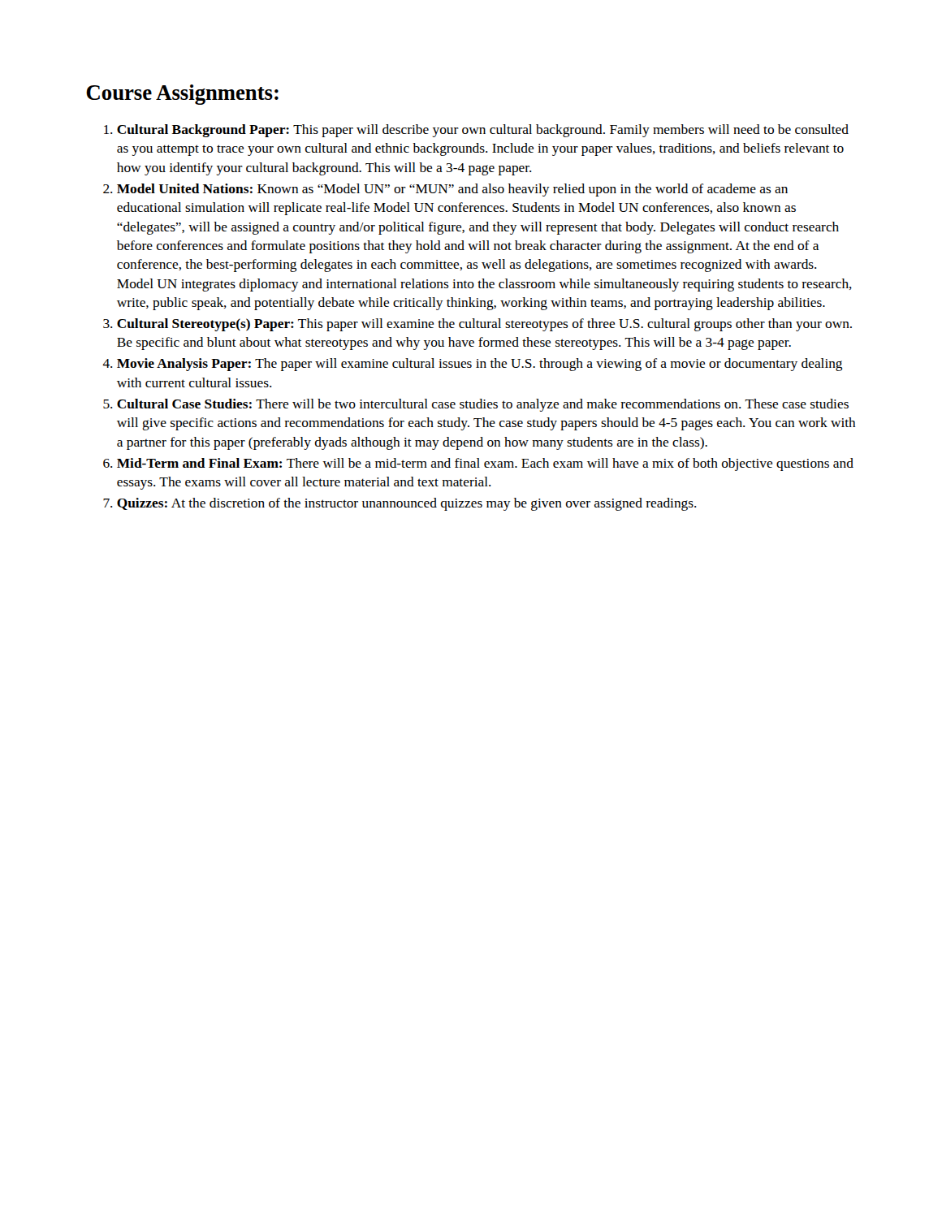Course Assignments:
Cultural Background Paper: This paper will describe your own cultural background. Family members will need to be consulted as you attempt to trace your own cultural and ethnic backgrounds. Include in your paper values, traditions, and beliefs relevant to how you identify your cultural background. This will be a 3-4 page paper.
Model United Nations: Known as “Model UN” or “MUN” and also heavily relied upon in the world of academe as an educational simulation will replicate real-life Model UN conferences. Students in Model UN conferences, also known as “delegates”, will be assigned a country and/or political figure, and they will represent that body. Delegates will conduct research before conferences and formulate positions that they hold and will not break character during the assignment. At the end of a conference, the best-performing delegates in each committee, as well as delegations, are sometimes recognized with awards. Model UN integrates diplomacy and international relations into the classroom while simultaneously requiring students to research, write, public speak, and potentially debate while critically thinking, working within teams, and portraying leadership abilities.
Cultural Stereotype(s) Paper: This paper will examine the cultural stereotypes of three U.S. cultural groups other than your own. Be specific and blunt about what stereotypes and why you have formed these stereotypes. This will be a 3-4 page paper.
Movie Analysis Paper: The paper will examine cultural issues in the U.S. through a viewing of a movie or documentary dealing with current cultural issues.
Cultural Case Studies: There will be two intercultural case studies to analyze and make recommendations on. These case studies will give specific actions and recommendations for each study. The case study papers should be 4-5 pages each. You can work with a partner for this paper (preferably dyads although it may depend on how many students are in the class).
Mid-Term and Final Exam: There will be a mid-term and final exam. Each exam will have a mix of both objective questions and essays. The exams will cover all lecture material and text material.
Quizzes: At the discretion of the instructor unannounced quizzes may be given over assigned readings.